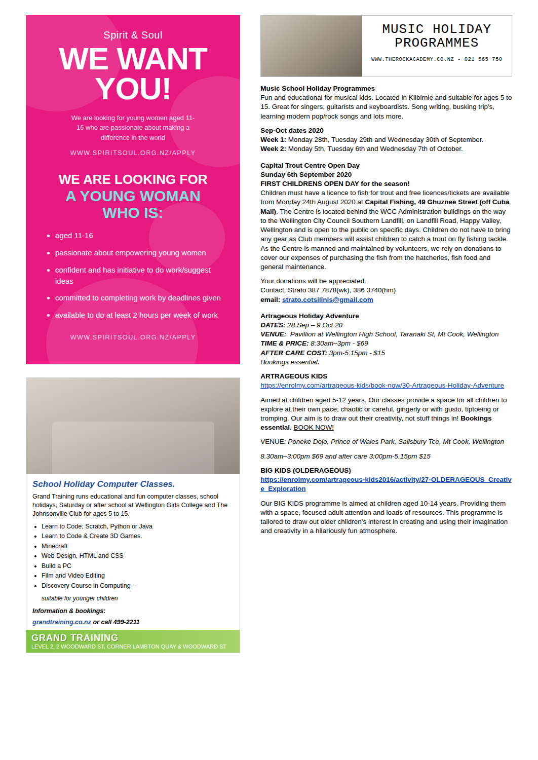Spirit & Soul
WE WANT
YOU!
We are looking for young women aged 11-
16 who are passionate about making a
difference in the world
WWW.SPIRITSOUL.ORG.NZ/APPLY
WE ARE LOOKING FORA YOUNG WOMAN
WHO IS:
aged 11-16
passionate about empowering young women
confident and has initiative to do work/suggest ideas
committed to completing work by deadlines given
available to do at least 2 hours per week of work
WWW.SPIRITSOUL.ORG.NZ/APPLY
School Holiday Computer Classes.
Grand Training runs educational and fun computer classes, school holidays, Saturday or after school at Wellington Girls College and The Johnsonville Club for ages 5 to 15.
Learn to Code; Scratch, Python or Java
Learn to Code & Create 3D Games.
Minecraft
Web Design, HTML and CSS
Build a PC
Film and Video Editing
Discovery Course in Computing -
suitable for younger children
Information & bookings:
grandtraining.co.nz or call 499-2211
GRAND TRAINING
LEVEL 2, 2 WOODWARD ST, CORNER LAMBTON QUAY & WOODWARD ST
MUSIC HOLIDAY
PROGRAMMES
WWW.THEROCKACADEMY.CO.NZ - 021 565 750
Music School Holiday Programmes
Fun and educational for musical kids. Located in Kilbirnie and suitable for ages 5 to 15. Great for singers, guitarists and keyboardists. Song writing, busking trip's, learning modern pop/rock songs and lots more.
Sep-Oct dates 2020
Week 1: Monday 28th, Tuesday 29th and Wednesday 30th of September.
Week 2: Monday 5th, Tuesday 6th and Wednesday 7th of October.
Capital Trout Centre Open Day
Sunday 6th September 2020
FIRST CHILDRENS OPEN DAY for the season!
Children must have a licence to fish for trout and free licences/tickets are available from Monday 24th August 2020 at Capital Fishing, 49 Ghuznee Street (off Cuba Mall). The Centre is located behind the WCC Administration buildings on the way to the Wellington City Council Southern Landfill, on Landfill Road, Happy Valley, Wellington and is open to the public on specific days. Children do not have to bring any gear as Club members will assist children to catch a trout on fly fishing tackle. As the Centre is manned and maintained by volunteers, we rely on donations to cover our expenses of purchasing the fish from the hatcheries, fish food and general maintenance.
Your donations will be appreciated.
Contact: Strato 387 7878(wk), 386 3740(hm)
email: strato.cotsilinis@gmail.com
Artrageous Holiday Adventure
DATES: 28 Sep – 9 Oct 20
VENUE: Pavillion at Wellington High School, Taranaki St, Mt Cook, Wellington
TIME & PRICE: 8:30am–3pm - $69
AFTER CARE COST: 3pm-5:15pm - $15
Bookings essential.
ARTRAGEOUS KIDS
https://enrolmy.com/artrageous-kids/book-now/30-Artrageous-Holiday-Adventure
Aimed at children aged 5-12 years. Our classes provide a space for all children to explore at their own pace; chaotic or careful, gingerly or with gusto, tiptoeing or tromping. Our aim is to draw out their creativity, not stuff things in! Bookings essential. BOOK NOW!
VENUE: Poneke Dojo, Prince of Wales Park, Salisbury Tce, Mt Cook, Wellington
8.30am–3:00pm $69 and after care 3:00pm-5.15pm $15
BIG KIDS (OLDERAGEOUS)
https://enrolmy.com/artrageous-kids2016/activity/27-OLDERAGEOUS_Creative_Exploration
Our BIG KIDS programme is aimed at children aged 10-14 years. Providing them with a space, focused adult attention and loads of resources. This programme is tailored to draw out older children's interest in creating and using their imagination and creativity in a hilariously fun atmosphere.